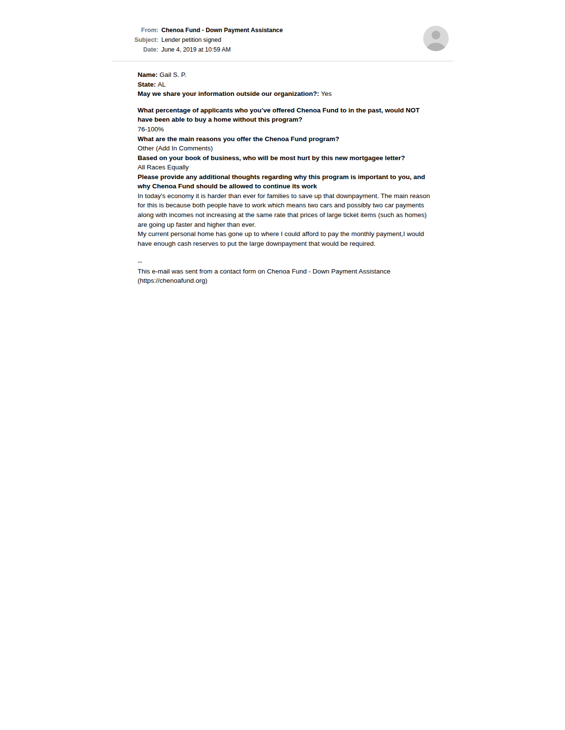From: Chenoa Fund - Down Payment Assistance
Subject: Lender petition signed
Date: June 4, 2019 at 10:59 AM
Name: Gail S. P.
State: AL
May we share your information outside our organization?: Yes
What percentage of applicants who you’ve offered Chenoa Fund to in the past, would NOT have been able to buy a home without this program?
76-100%
What are the main reasons you offer the Chenoa Fund program?
Other (Add In Comments)
Based on your book of business, who will be most hurt by this new mortgagee letter?
All Races Equally
Please provide any additional thoughts regarding why this program is important to you, and why Chenoa Fund should be allowed to continue its work
In today's economy it is harder than ever for families to save up that downpayment. The main reason for this is because both people have to work which means two cars and possibly two car payments along with incomes not increasing at the same rate that prices of large ticket items (such as homes) are going up faster and higher than ever.
My current personal home has gone up to where I could afford to pay the monthly payment,I would have enough cash reserves to put the large downpayment that would be required.
--
This e-mail was sent from a contact form on Chenoa Fund - Down Payment Assistance (https://chenoafund.org)